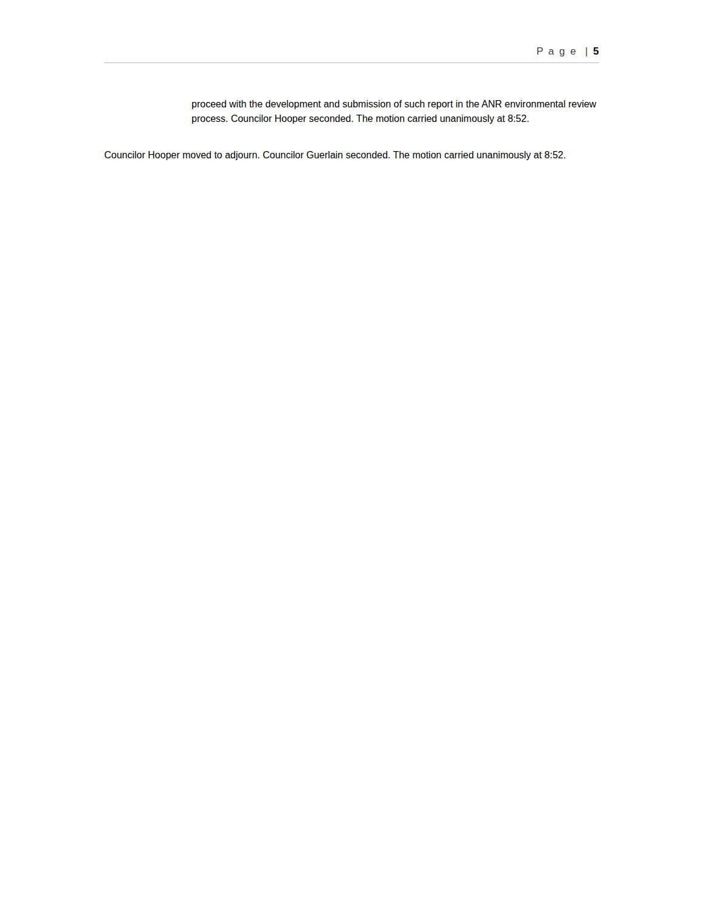P a g e | 5
proceed with the development and submission of such report in the ANR environmental review process. Councilor Hooper seconded. The motion carried unanimously at 8:52.
Councilor Hooper moved to adjourn. Councilor Guerlain seconded. The motion carried unanimously at 8:52.